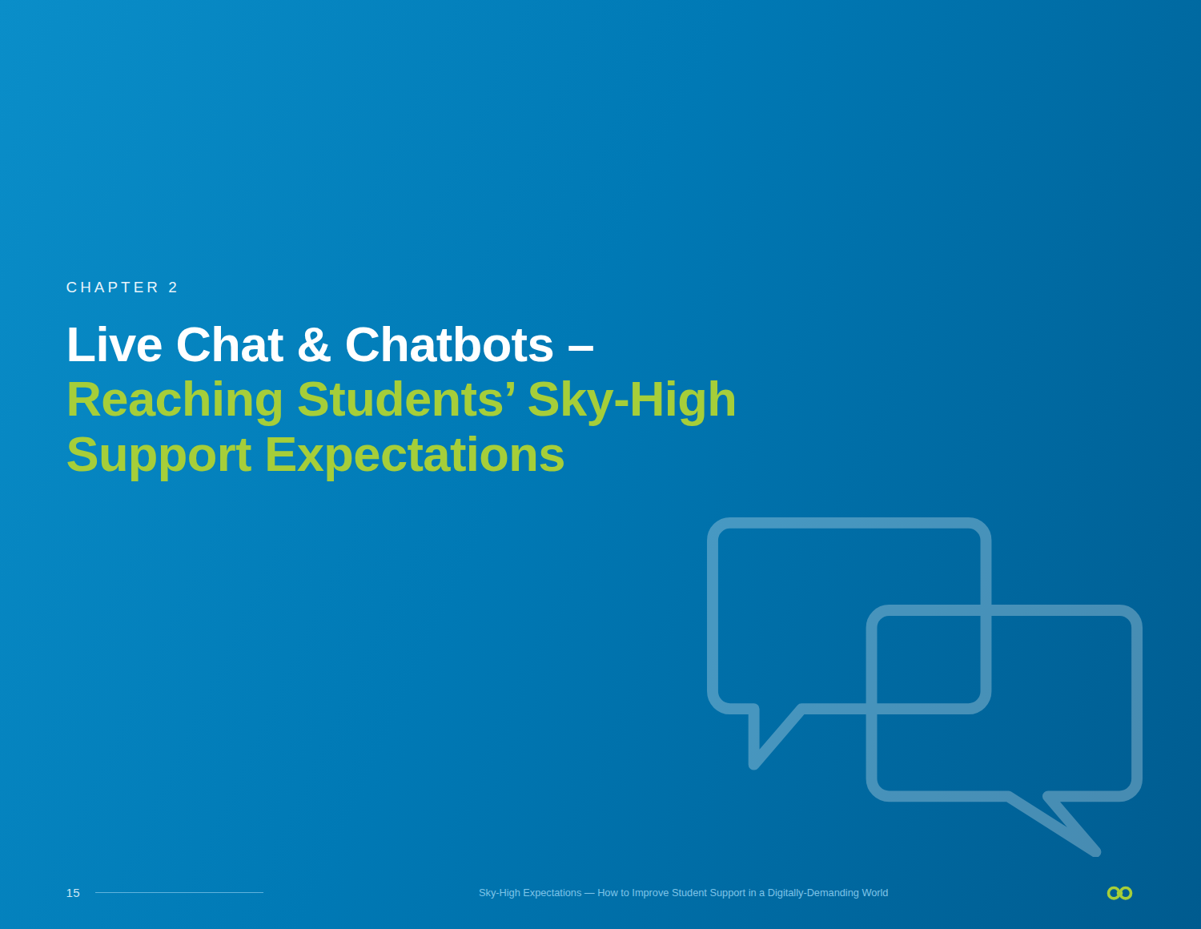Chapter 2
Live Chat & Chatbots – Reaching Students’ Sky-High Support Expectations
15 Sky-High Expectations — How to Improve Student Support in a Digitally-Demanding World